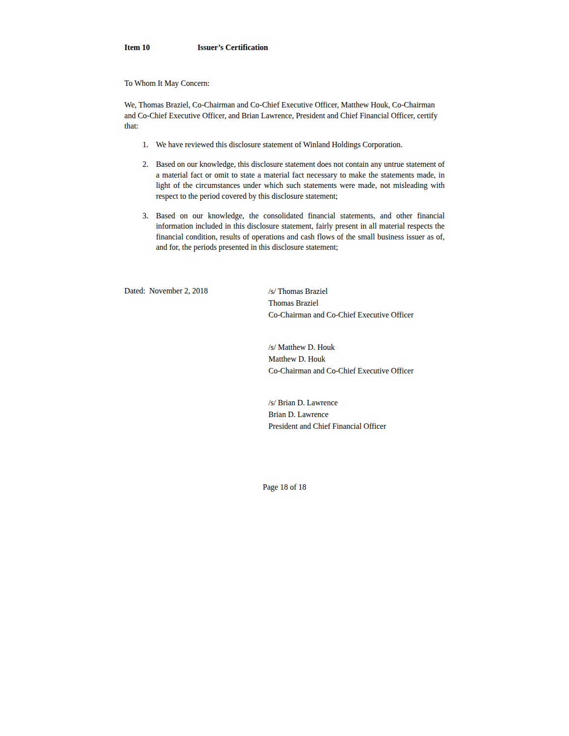Item 10 Issuer’s Certification
To Whom It May Concern:
We, Thomas Braziel, Co-Chairman and Co-Chief Executive Officer, Matthew Houk, Co-Chairman and Co-Chief Executive Officer, and Brian Lawrence, President and Chief Financial Officer, certify that:
We have reviewed this disclosure statement of Winland Holdings Corporation.
Based on our knowledge, this disclosure statement does not contain any untrue statement of a material fact or omit to state a material fact necessary to make the statements made, in light of the circumstances under which such statements were made, not misleading with respect to the period covered by this disclosure statement;
Based on our knowledge, the consolidated financial statements, and other financial information included in this disclosure statement, fairly present in all material respects the financial condition, results of operations and cash flows of the small business issuer as of, and for, the periods presented in this disclosure statement;
| Dated: November 2, 2018 | /s/ Thomas Braziel Thomas Braziel Co-Chairman and Co-Chief Executive Officer /s/ Matthew D. Houk Matthew D. Houk Co-Chairman and Co-Chief Executive Officer /s/ Brian D. Lawrence Brian D. Lawrence President and Chief Financial Officer |
Page 18 of 18